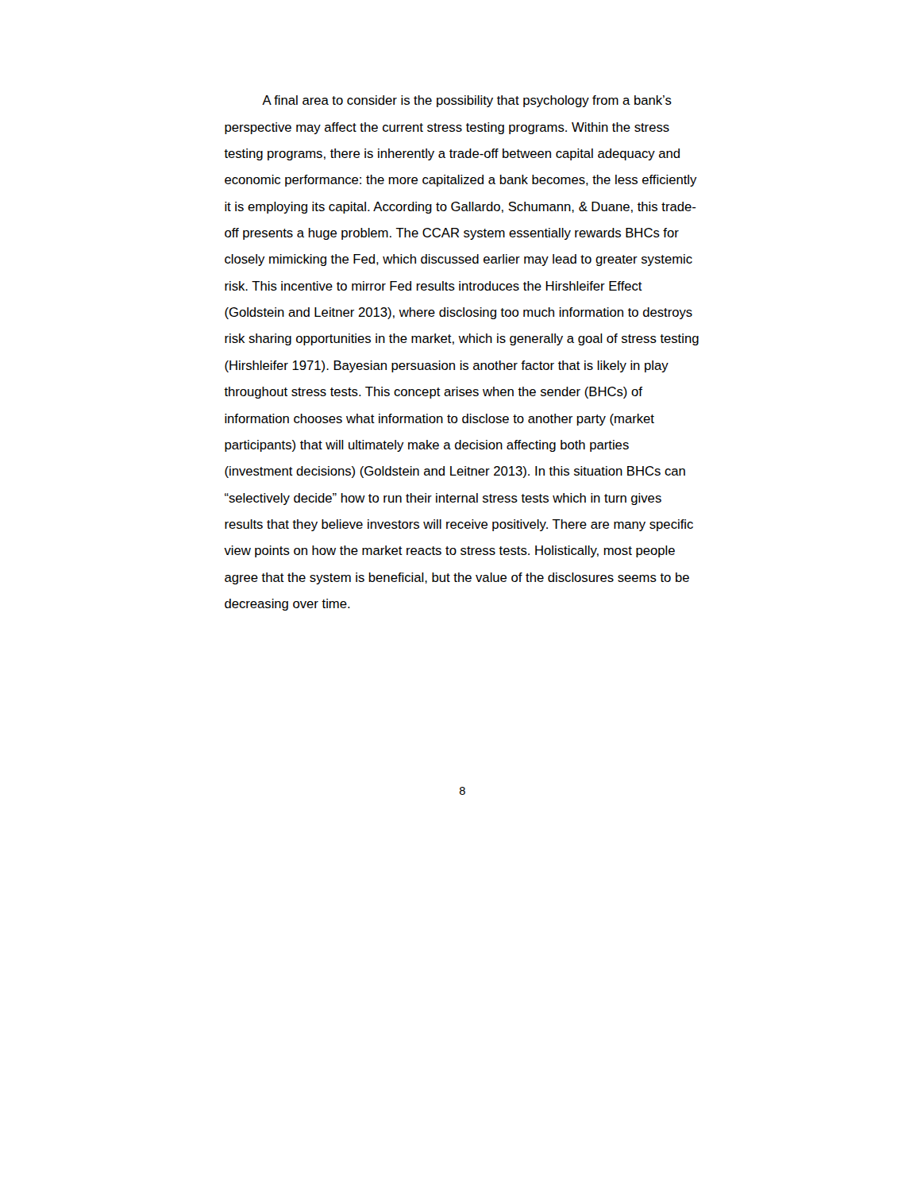A final area to consider is the possibility that psychology from a bank’s perspective may affect the current stress testing programs. Within the stress testing programs, there is inherently a trade-off between capital adequacy and economic performance: the more capitalized a bank becomes, the less efficiently it is employing its capital. According to Gallardo, Schumann, & Duane, this trade-off presents a huge problem. The CCAR system essentially rewards BHCs for closely mimicking the Fed, which discussed earlier may lead to greater systemic risk. This incentive to mirror Fed results introduces the Hirshleifer Effect (Goldstein and Leitner 2013), where disclosing too much information to destroys risk sharing opportunities in the market, which is generally a goal of stress testing (Hirshleifer 1971). Bayesian persuasion is another factor that is likely in play throughout stress tests. This concept arises when the sender (BHCs) of information chooses what information to disclose to another party (market participants) that will ultimately make a decision affecting both parties (investment decisions) (Goldstein and Leitner 2013). In this situation BHCs can “selectively decide” how to run their internal stress tests which in turn gives results that they believe investors will receive positively. There are many specific view points on how the market reacts to stress tests. Holistically, most people agree that the system is beneficial, but the value of the disclosures seems to be decreasing over time.
8